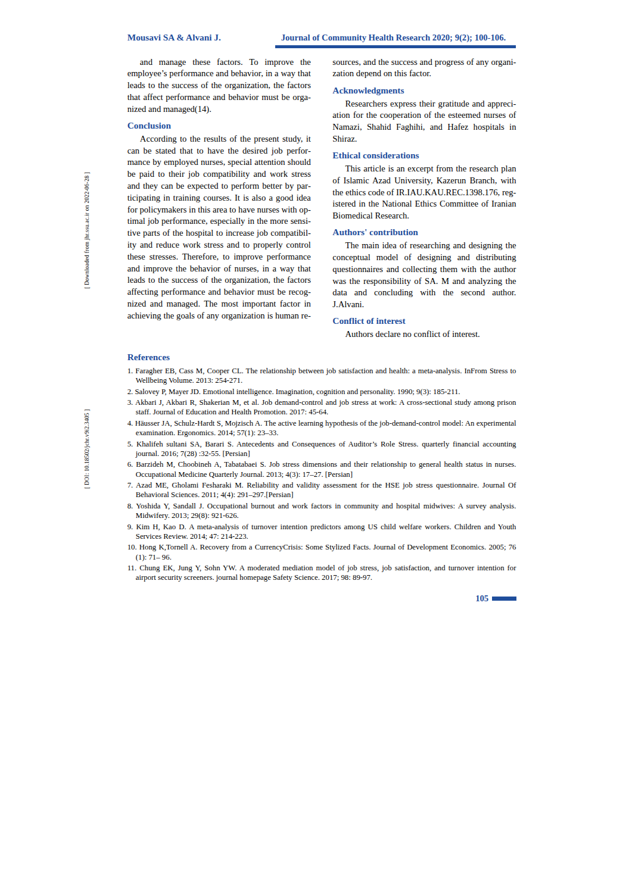[ DOI: 10.18502/jchr.v9i2.3405 ] [ Downloaded from jhr.ssu.ac.ir on 2022-06-28 ]
Mousavi SA & Alvani J.
Journal of Community Health Research 2020; 9(2); 100-106.
and manage these factors. To improve the employee’s performance and behavior, in a way that leads to the success of the organization, the factors that affect performance and behavior must be organized and managed(14).
Conclusion
According to the results of the present study, it can be stated that to have the desired job performance by employed nurses, special attention should be paid to their job compatibility and work stress and they can be expected to perform better by participating in training courses. It is also a good idea for policymakers in this area to have nurses with optimal job performance, especially in the more sensitive parts of the hospital to increase job compatibility and reduce work stress and to properly control these stresses. Therefore, to improve performance and improve the behavior of nurses, in a way that leads to the success of the organization, the factors affecting performance and behavior must be recognized and managed. The most important factor in achieving the goals of any organization is human resources, and the success and progress of any organization depend on this factor.
Acknowledgments
Researchers express their gratitude and appreciation for the cooperation of the esteemed nurses of Namazi, Shahid Faghihi, and Hafez hospitals in Shiraz.
Ethical considerations
This article is an excerpt from the research plan of Islamic Azad University, Kazerun Branch, with the ethics code of IR.IAU.KAU.REC.1398.176, registered in the National Ethics Committee of Iranian Biomedical Research.
Authors' contribution
The main idea of researching and designing the conceptual model of designing and distributing questionnaires and collecting them with the author was the responsibility of SA. M and analyzing the data and concluding with the second author. J.Alvani.
Conflict of interest
Authors declare no conflict of interest.
References
1. Faragher EB, Cass M, Cooper CL. The relationship between job satisfaction and health: a meta-analysis. InFrom Stress to Wellbeing Volume. 2013: 254-271.
2. Salovey P, Mayer JD. Emotional intelligence. Imagination, cognition and personality. 1990; 9(3): 185-211.
3. Akbari J, Akbari R, Shakerian M, et al. Job demand-control and job stress at work: A cross-sectional study among prison staff. Journal of Education and Health Promotion. 2017: 45-64.
4. Häusser JA, Schulz-Hardt S, Mojzisch A. The active learning hypothesis of the job-demand-control model: An experimental examination. Ergonomics. 2014; 57(1): 23–33.
5. Khalifeh sultani SA, Barari S. Antecedents and Consequences of Auditor’s Role Stress. quarterly financial accounting journal. 2016; 7(28) :32-55. [Persian]
6. Barzideh M, Choobineh A, Tabatabaei S. Job stress dimensions and their relationship to general health status in nurses. Occupational Medicine Quarterly Journal. 2013; 4(3): 17–27. [Persian]
7. Azad ME, Gholami Fesharaki M. Reliability and validity assessment for the HSE job stress questionnaire. Journal Of Behavioral Sciences. 2011; 4(4): 291–297.[Persian]
8. Yoshida Y, Sandall J. Occupational burnout and work factors in community and hospital midwives: A survey analysis. Midwifery. 2013; 29(8): 921-626.
9. Kim H, Kao D. A meta-analysis of turnover intention predictors among US child welfare workers. Children and Youth Services Review. 2014; 47: 214-223.
10. Hong K,Tornell A. Recovery from a CurrencyCrisis: Some Stylized Facts. Journal of Development Economics. 2005; 76 (1): 71– 96.
11. Chung EK, Jung Y, Sohn YW. A moderated mediation model of job stress, job satisfaction, and turnover intention for airport security screeners. journal homepage Safety Science. 2017; 98: 89-97.
105